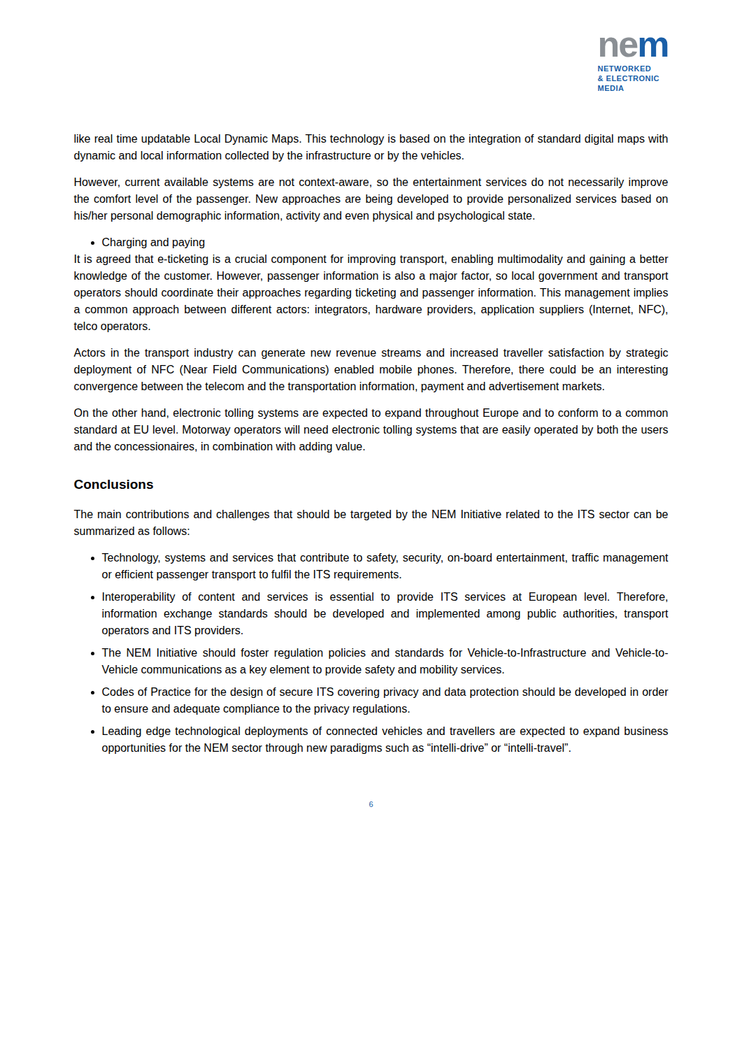nem
NETWORKED
& ELECTRONIC
MEDIA
like real time updatable Local Dynamic Maps. This technology is based on the integration of standard digital maps with dynamic and local information collected by the infrastructure or by the vehicles.
However, current available systems are not context-aware, so the entertainment services do not necessarily improve the comfort level of the passenger. New approaches are being developed to provide personalized services based on his/her personal demographic information, activity and even physical and psychological state.
Charging and paying
It is agreed that e-ticketing is a crucial component for improving transport, enabling multimodality and gaining a better knowledge of the customer. However, passenger information is also a major factor, so local government and transport operators should coordinate their approaches regarding ticketing and passenger information. This management implies a common approach between different actors: integrators, hardware providers, application suppliers (Internet, NFC), telco operators.
Actors in the transport industry can generate new revenue streams and increased traveller satisfaction by strategic deployment of NFC (Near Field Communications) enabled mobile phones. Therefore, there could be an interesting convergence between the telecom and the transportation information, payment and advertisement markets.
On the other hand, electronic tolling systems are expected to expand throughout Europe and to conform to a common standard at EU level. Motorway operators will need electronic tolling systems that are easily operated by both the users and the concessionaires, in combination with adding value.
Conclusions
The main contributions and challenges that should be targeted by the NEM Initiative related to the ITS sector can be summarized as follows:
Technology, systems and services that contribute to safety, security, on-board entertainment, traffic management or efficient passenger transport to fulfil the ITS requirements.
Interoperability of content and services is essential to provide ITS services at European level. Therefore, information exchange standards should be developed and implemented among public authorities, transport operators and ITS providers.
The NEM Initiative should foster regulation policies and standards for Vehicle-to-Infrastructure and Vehicle-to-Vehicle communications as a key element to provide safety and mobility services.
Codes of Practice for the design of secure ITS covering privacy and data protection should be developed in order to ensure and adequate compliance to the privacy regulations.
Leading edge technological deployments of connected vehicles and travellers are expected to expand business opportunities for the NEM sector through new paradigms such as “intelli-drive” or “intelli-travel”.
6